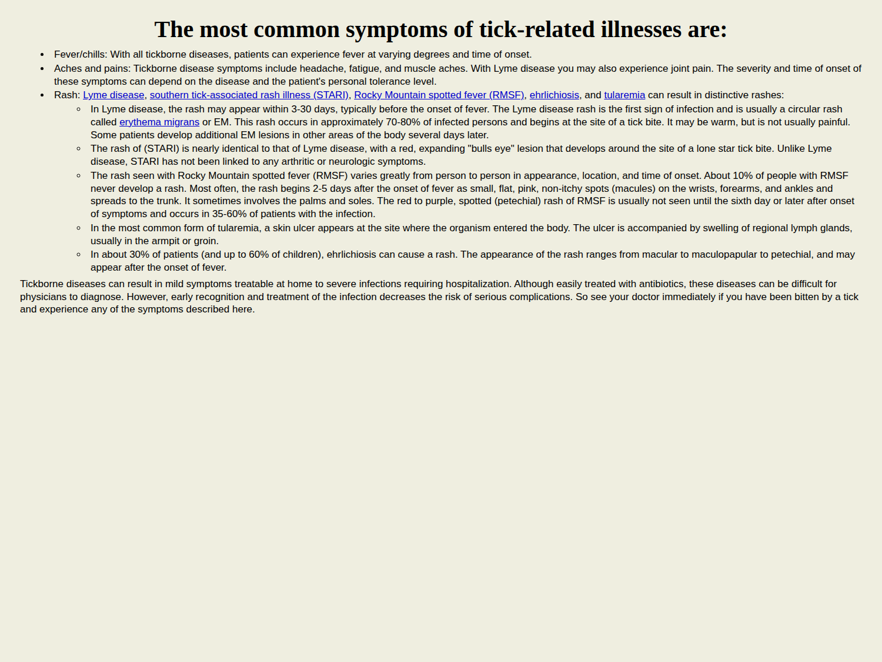The most common symptoms of tick-related illnesses are:
Fever/chills: With all tickborne diseases, patients can experience fever at varying degrees and time of onset.
Aches and pains: Tickborne disease symptoms include headache, fatigue, and muscle aches. With Lyme disease you may also experience joint pain. The severity and time of onset of these symptoms can depend on the disease and the patient's personal tolerance level.
Rash: Lyme disease, southern tick-associated rash illness (STARI), Rocky Mountain spotted fever (RMSF), ehrlichiosis, and tularemia can result in distinctive rashes:
In Lyme disease, the rash may appear within 3-30 days, typically before the onset of fever. The Lyme disease rash is the first sign of infection and is usually a circular rash called erythema migrans or EM. This rash occurs in approximately 70-80% of infected persons and begins at the site of a tick bite. It may be warm, but is not usually painful. Some patients develop additional EM lesions in other areas of the body several days later.
The rash of (STARI) is nearly identical to that of Lyme disease, with a red, expanding "bulls eye" lesion that develops around the site of a lone star tick bite. Unlike Lyme disease, STARI has not been linked to any arthritic or neurologic symptoms.
The rash seen with Rocky Mountain spotted fever (RMSF) varies greatly from person to person in appearance, location, and time of onset. About 10% of people with RMSF never develop a rash. Most often, the rash begins 2-5 days after the onset of fever as small, flat, pink, non-itchy spots (macules) on the wrists, forearms, and ankles and spreads to the trunk. It sometimes involves the palms and soles. The red to purple, spotted (petechial) rash of RMSF is usually not seen until the sixth day or later after onset of symptoms and occurs in 35-60% of patients with the infection.
In the most common form of tularemia, a skin ulcer appears at the site where the organism entered the body. The ulcer is accompanied by swelling of regional lymph glands, usually in the armpit or groin.
In about 30% of patients (and up to 60% of children), ehrlichiosis can cause a rash. The appearance of the rash ranges from macular to maculopapular to petechial, and may appear after the onset of fever.
Tickborne diseases can result in mild symptoms treatable at home to severe infections requiring hospitalization. Although easily treated with antibiotics, these diseases can be difficult for physicians to diagnose. However, early recognition and treatment of the infection decreases the risk of serious complications. So see your doctor immediately if you have been bitten by a tick and experience any of the symptoms described here.